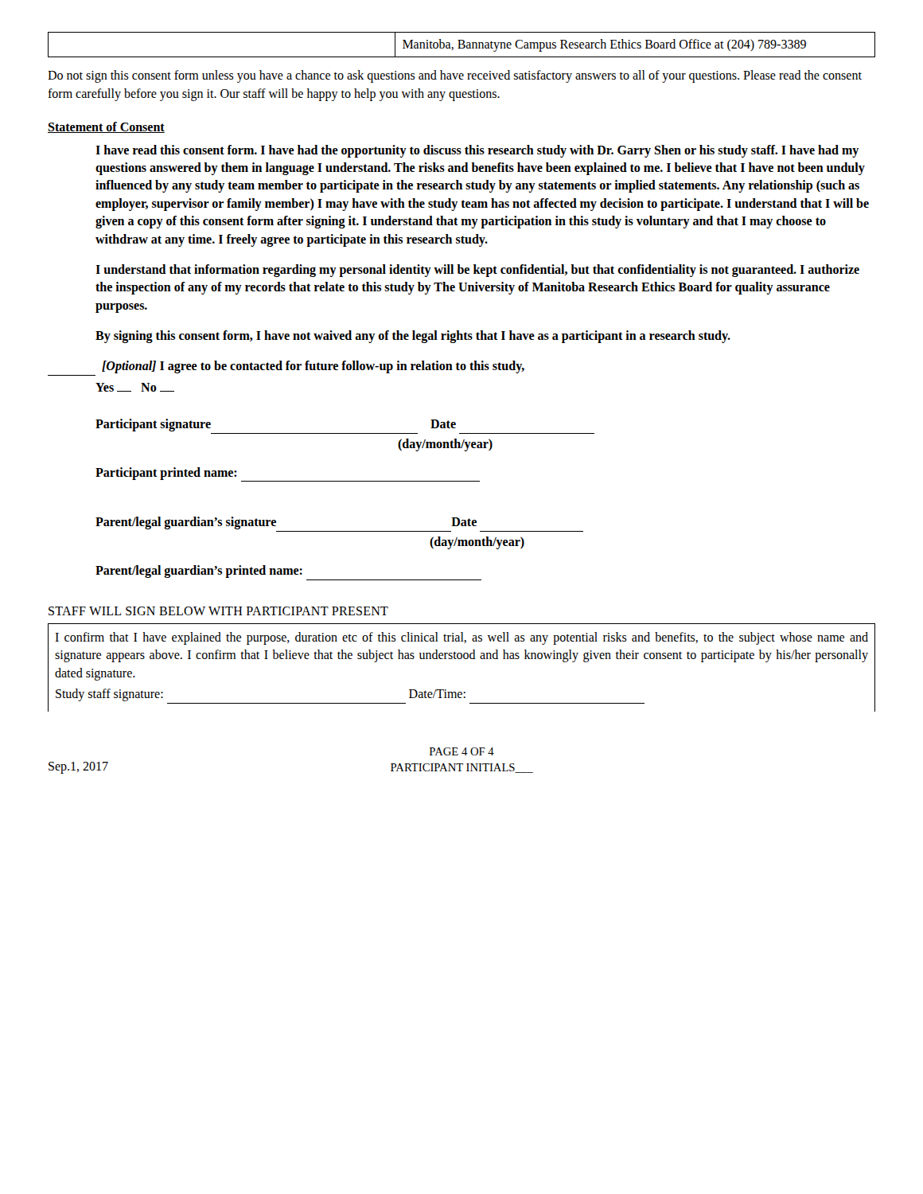| | Manitoba, Bannatyne Campus Research Ethics Board Office at (204) 789-3389 |
Do not sign this consent form unless you have a chance to ask questions and have received satisfactory answers to all of your questions. Please read the consent form carefully before you sign it. Our staff will be happy to help you with any questions.
Statement of Consent
I have read this consent form. I have had the opportunity to discuss this research study with Dr. Garry Shen or his study staff. I have had my questions answered by them in language I understand. The risks and benefits have been explained to me. I believe that I have not been unduly influenced by any study team member to participate in the research study by any statements or implied statements. Any relationship (such as employer, supervisor or family member) I may have with the study team has not affected my decision to participate. I understand that I will be given a copy of this consent form after signing it. I understand that my participation in this study is voluntary and that I may choose to withdraw at any time. I freely agree to participate in this research study.
I understand that information regarding my personal identity will be kept confidential, but that confidentiality is not guaranteed. I authorize the inspection of any of my records that relate to this study by The University of Manitoba Research Ethics Board for quality assurance purposes.
By signing this consent form, I have not waived any of the legal rights that I have as a participant in a research study.
[Optional] I agree to be contacted for future follow-up in relation to this study,
Yes No
Participant signature Date
(day/month/year)
Participant printed name:
Parent/legal guardian’s signature Date
(day/month/year)
Parent/legal guardian’s printed name:
STAFF WILL SIGN BELOW WITH PARTICIPANT PRESENT
I confirm that I have explained the purpose, duration etc of this clinical trial, as well as any potential risks and benefits, to the subject whose name and signature appears above. I confirm that I believe that the subject has understood and has knowingly given their consent to participate by his/her personally dated signature.
Study staff signature: Date/Time:
PAGE 4 OF 4
PARTICIPANT INITIALS___
Sep.1, 2017